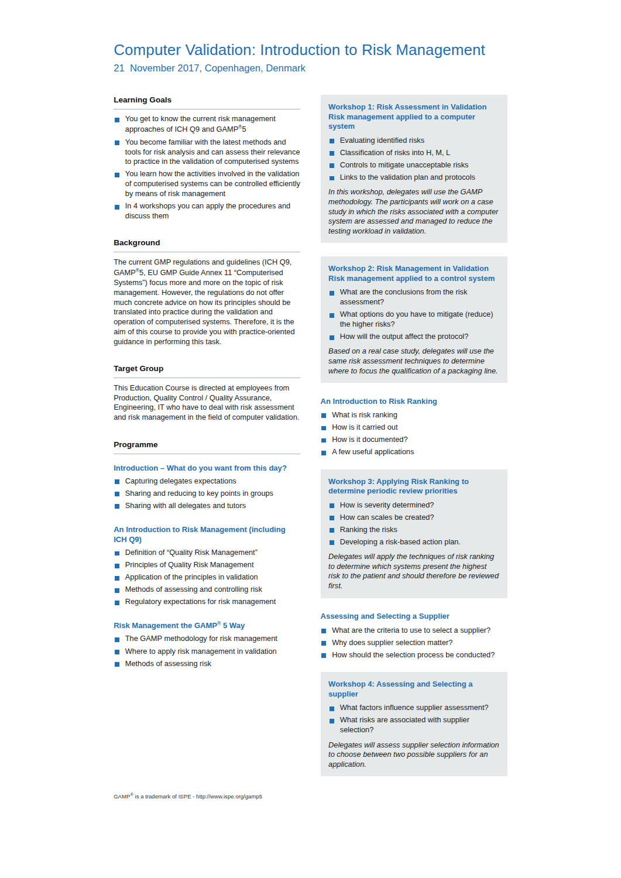Computer Validation: Introduction to Risk Management
21 November 2017, Copenhagen, Denmark
Learning Goals
You get to know the current risk management approaches of ICH Q9 and GAMP®5
You become familiar with the latest methods and tools for risk analysis and can assess their relevance to practice in the validation of computerised systems
You learn how the activities involved in the validation of computerised systems can be controlled efficiently by means of risk management
In 4 workshops you can apply the procedures and discuss them
Background
The current GMP regulations and guidelines (ICH Q9, GAMP®5, EU GMP Guide Annex 11 “Computerised Systems”) focus more and more on the topic of risk management. However, the regulations do not offer much concrete advice on how its principles should be translated into practice during the validation and operation of computerised systems. Therefore, it is the aim of this course to provide you with practice-oriented guidance in performing this task.
Target Group
This Education Course is directed at employees from Production, Quality Control / Quality Assurance, Engineering, IT who have to deal with risk assessment and risk management in the field of computer validation.
Programme
Introduction – What do you want from this day?
Capturing delegates expectations
Sharing and reducing to key points in groups
Sharing with all delegates and tutors
An Introduction to Risk Management (including ICH Q9)
Definition of “Quality Risk Management”
Principles of Quality Risk Management
Application of the principles in validation
Methods of assessing and controlling risk
Regulatory expectations for risk management
Risk Management the GAMP® 5 Way
The GAMP methodology for risk management
Where to apply risk management in validation
Methods of assessing risk
Workshop 1: Risk Assessment in Validation
Risk management applied to a computer system
Evaluating identified risks
Classification of risks into H, M, L
Controls to mitigate unacceptable risks
Links to the validation plan and protocols
In this workshop, delegates will use the GAMP methodology. The participants will work on a case study in which the risks associated with a computer system are assessed and managed to reduce the testing workload in validation.
Workshop 2: Risk Management in Validation
Risk management applied to a control system
What are the conclusions from the risk assessment?
What options do you have to mitigate (reduce) the higher risks?
How will the output affect the protocol?
Based on a real case study, delegates will use the same risk assessment techniques to determine where to focus the qualification of a packaging line.
An Introduction to Risk Ranking
What is risk ranking
How is it carried out
How is it documented?
A few useful applications
Workshop 3: Applying Risk Ranking to determine periodic review priorities
How is severity determined?
How can scales be created?
Ranking the risks
Developing a risk-based action plan.
Delegates will apply the techniques of risk ranking to determine which systems present the highest risk to the patient and should therefore be reviewed first.
Assessing and Selecting a Supplier
What are the criteria to use to select a supplier?
Why does supplier selection matter?
How should the selection process be conducted?
Workshop 4: Assessing and Selecting a supplier
What factors influence supplier assessment?
What risks are associated with supplier selection?
Delegates will assess supplier selection information to choose between two possible suppliers for an application.
GAMP® is a trademark of ISPE - http://www.ispe.org/gamp5